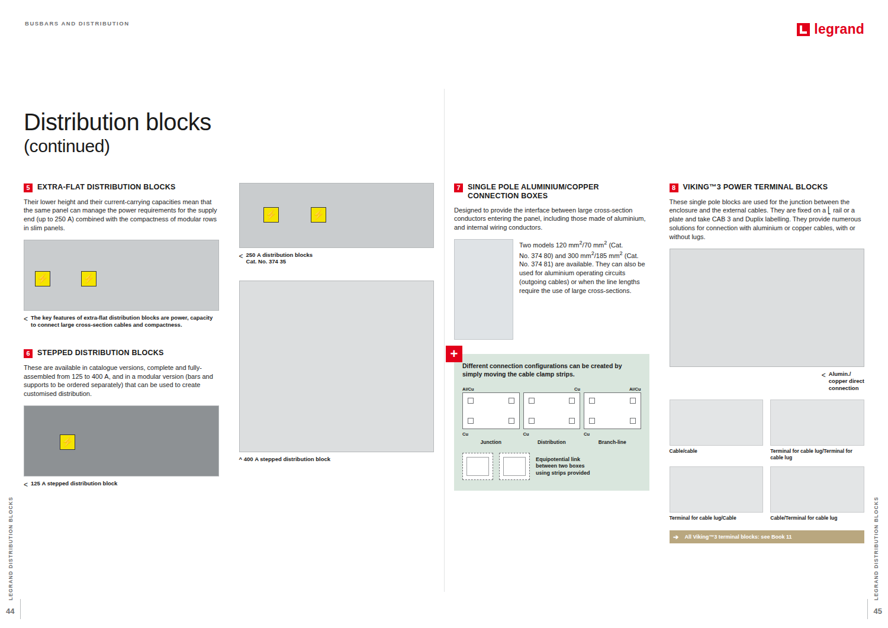Legrand distribution blocks
Legrand distribution blocks
44
45
Busbars and distribution
legrand
Distribution blocks(continued)
5
Extra-flat distribution blocks
Their lower height and their current-carrying capacities mean that the same panel can manage the power requirements for the supply end (up to 250 A) combined with the compactness of modular rows in slim panels.
< The key features of extra-flat distribution blocks are power, capacity to connect large cross-section cables and compactness.
6
Stepped distribution blocks
These are available in catalogue versions, complete and fully-assembled from 125 to 400 A, and in a modular version (bars and supports to be ordered separately) that can be used to create customised distribution.
< 125 A stepped distribution block
< 250 A distribution blocks
Cat. No. 374 35
^ 400 A stepped distribution block
7
Single pole aluminium/copper connection boxes
Designed to provide the interface between large cross-section conductors entering the panel, including those made of aluminium, and internal wiring conductors.
Two models 120 mm2/70 mm2 (Cat. No. 374 80) and 300 mm2/185 mm2 (Cat. No. 374 81) are available. They can also be used for aluminium operating circuits (outgoing cables) or when the line lengths require the use of large cross-sections.
+
Different connection configurations can be created by simply moving the cable clamp strips.
Al/Cu
Cu
Junction
Cu
Cu
Distribution
Al/Cu
Cu
Branch-line
Equipotential link
between two boxes
using strips provided
8
Viking™3 power terminal blocks
These single pole blocks are used for the junction between the enclosure and the external cables. They are fixed on a ⎣ rail or a plate and take CAB 3 and Duplix labelling. They provide numerous solutions for connection with aluminium or copper cables, with or without lugs.
< Alumin./
copper direct
connection
Cable/cable
Terminal for cable lug/Terminal for cable lug
Terminal for cable lug/Cable
Cable/Terminal for cable lug
➔All Viking™3 terminal blocks: see Book 11